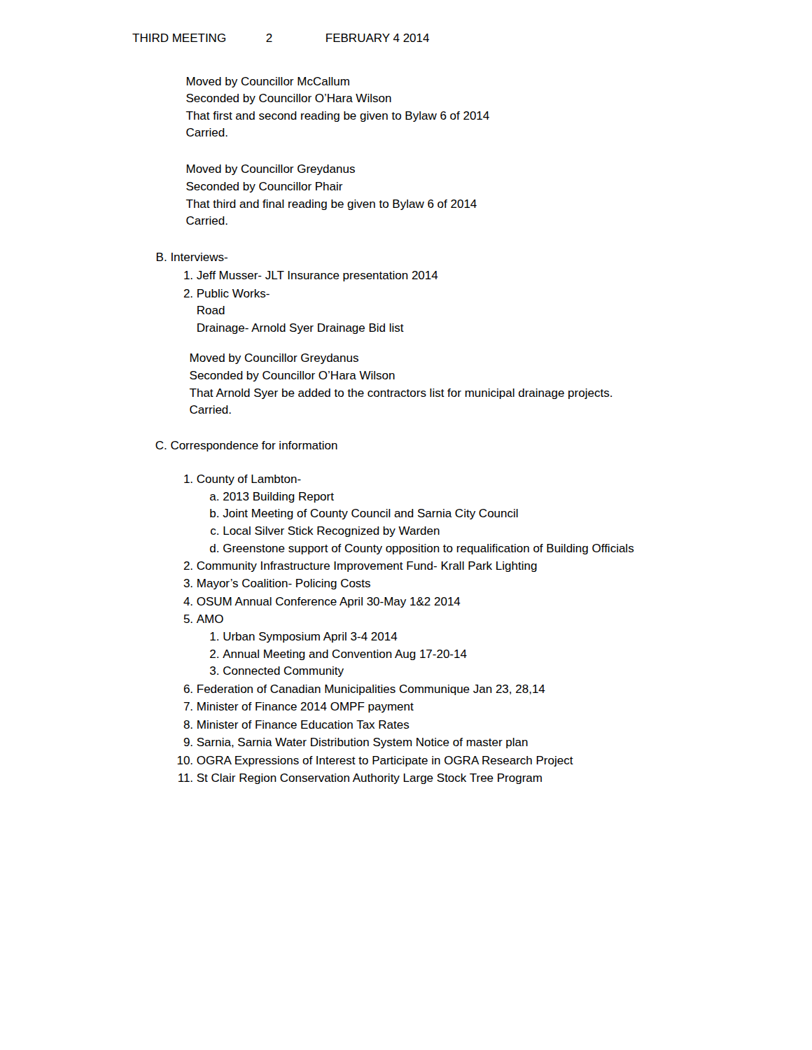THIRD MEETING 2 FEBRUARY 4 2014
Moved by Councillor McCallum
Seconded by Councillor O’Hara Wilson
That first and second reading be given to Bylaw 6 of 2014
Carried.
Moved by Councillor Greydanus
Seconded by Councillor Phair
That third and final reading be given to Bylaw 6 of 2014
Carried.
Interviews-
Jeff Musser- JLT Insurance presentation 2014
Public Works-
Road
Drainage- Arnold Syer Drainage Bid list
Moved by Councillor Greydanus
Seconded by Councillor O’Hara Wilson
That Arnold Syer be added to the contractors list for municipal drainage projects.
Carried.
Correspondence for information
County of Lambton-
2013 Building Report
Joint Meeting of County Council and Sarnia City Council
Local Silver Stick Recognized by Warden
Greenstone support of County opposition to requalification of Building Officials
Community Infrastructure Improvement Fund- Krall Park Lighting
Mayor’s Coalition- Policing Costs
OSUM Annual Conference April 30-May 1&2 2014
AMO
Urban Symposium April 3-4 2014
Annual Meeting and Convention Aug 17-20-14
Connected Community
Federation of Canadian Municipalities Communique Jan 23, 28,14
Minister of Finance 2014 OMPF payment
Minister of Finance Education Tax Rates
Sarnia, Sarnia Water Distribution System Notice of master plan
OGRA Expressions of Interest to Participate in OGRA Research Project
St Clair Region Conservation Authority Large Stock Tree Program